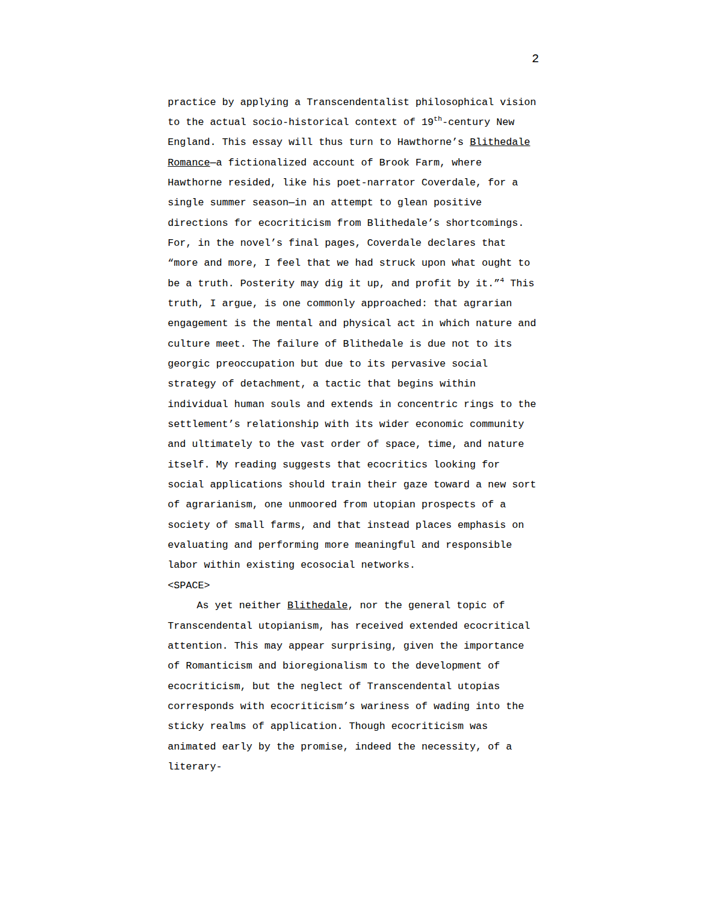2
practice by applying a Transcendentalist philosophical vision to the actual socio-historical context of 19th-century New England. This essay will thus turn to Hawthorne’s Blithedale Romance—a fictionalized account of Brook Farm, where Hawthorne resided, like his poet-narrator Coverdale, for a single summer season—in an attempt to glean positive directions for ecocriticism from Blithedale’s shortcomings. For, in the novel’s final pages, Coverdale declares that “more and more, I feel that we had struck upon what ought to be a truth. Posterity may dig it up, and profit by it.”4 This truth, I argue, is one commonly approached: that agrarian engagement is the mental and physical act in which nature and culture meet. The failure of Blithedale is due not to its georgic preoccupation but due to its pervasive social strategy of detachment, a tactic that begins within individual human souls and extends in concentric rings to the settlement’s relationship with its wider economic community and ultimately to the vast order of space, time, and nature itself. My reading suggests that ecocritics looking for social applications should train their gaze toward a new sort of agrarianism, one unmoored from utopian prospects of a society of small farms, and that instead places emphasis on evaluating and performing more meaningful and responsible labor within existing ecosocial networks.
<SPACE>
As yet neither Blithedale, nor the general topic of Transcendental utopianism, has received extended ecocritical attention. This may appear surprising, given the importance of Romanticism and bioregionalism to the development of ecocriticism, but the neglect of Transcendental utopias corresponds with ecocriticism’s wariness of wading into the sticky realms of application. Though ecocriticism was animated early by the promise, indeed the necessity, of a literary-